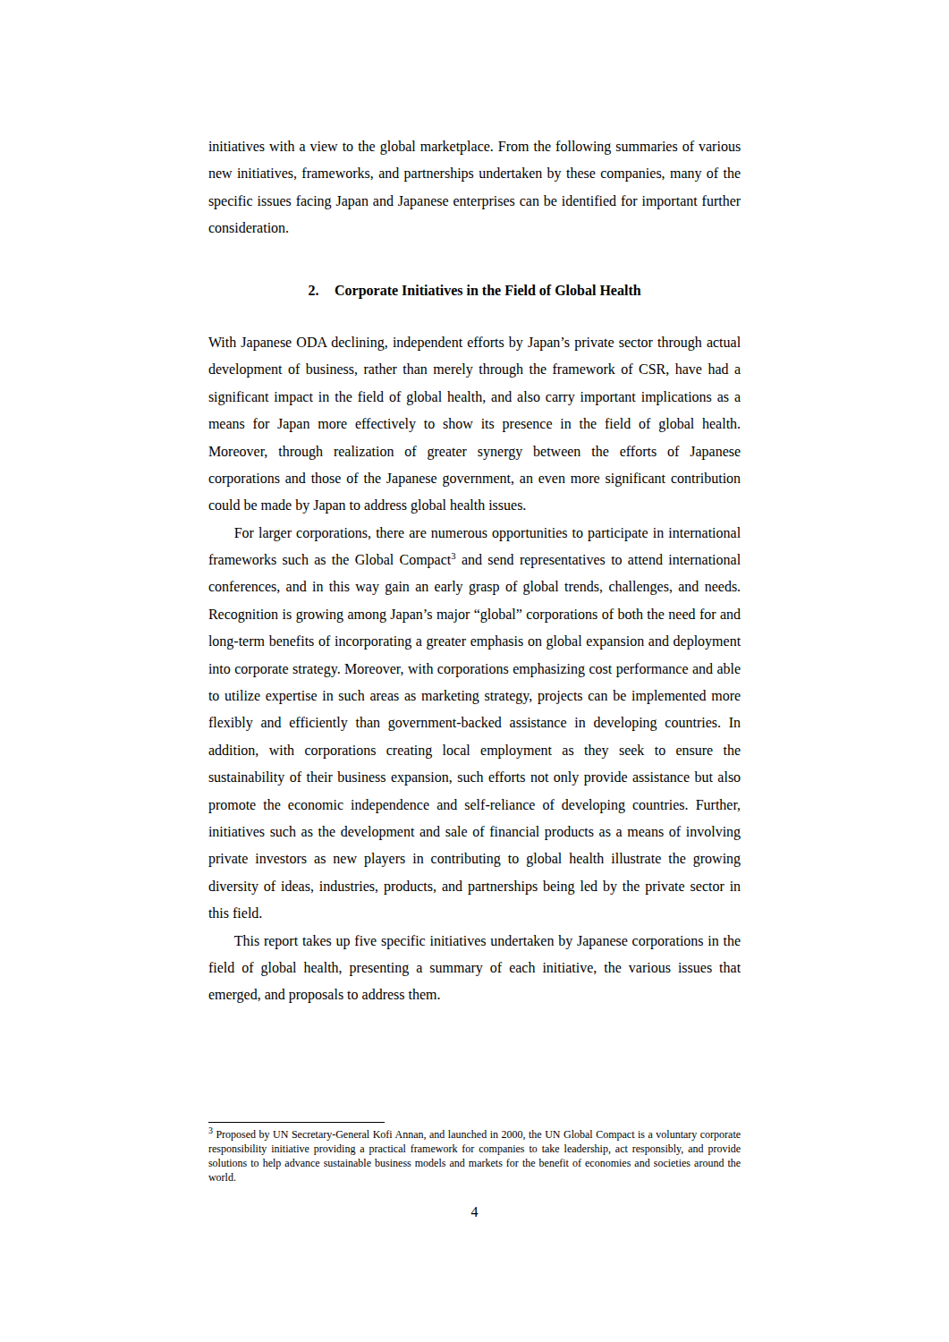initiatives with a view to the global marketplace. From the following summaries of various new initiatives, frameworks, and partnerships undertaken by these companies, many of the specific issues facing Japan and Japanese enterprises can be identified for important further consideration.
2. Corporate Initiatives in the Field of Global Health
With Japanese ODA declining, independent efforts by Japan’s private sector through actual development of business, rather than merely through the framework of CSR, have had a significant impact in the field of global health, and also carry important implications as a means for Japan more effectively to show its presence in the field of global health. Moreover, through realization of greater synergy between the efforts of Japanese corporations and those of the Japanese government, an even more significant contribution could be made by Japan to address global health issues.
For larger corporations, there are numerous opportunities to participate in international frameworks such as the Global Compact3 and send representatives to attend international conferences, and in this way gain an early grasp of global trends, challenges, and needs. Recognition is growing among Japan’s major “global” corporations of both the need for and long-term benefits of incorporating a greater emphasis on global expansion and deployment into corporate strategy. Moreover, with corporations emphasizing cost performance and able to utilize expertise in such areas as marketing strategy, projects can be implemented more flexibly and efficiently than government-backed assistance in developing countries. In addition, with corporations creating local employment as they seek to ensure the sustainability of their business expansion, such efforts not only provide assistance but also promote the economic independence and self-reliance of developing countries. Further, initiatives such as the development and sale of financial products as a means of involving private investors as new players in contributing to global health illustrate the growing diversity of ideas, industries, products, and partnerships being led by the private sector in this field.
This report takes up five specific initiatives undertaken by Japanese corporations in the field of global health, presenting a summary of each initiative, the various issues that emerged, and proposals to address them.
3Proposed by UN Secretary-General Kofi Annan, and launched in 2000, the UN Global Compact is a voluntary corporate responsibility initiative providing a practical framework for companies to take leadership, act responsibly, and provide solutions to help advance sustainable business models and markets for the benefit of economies and societies around the world.
4